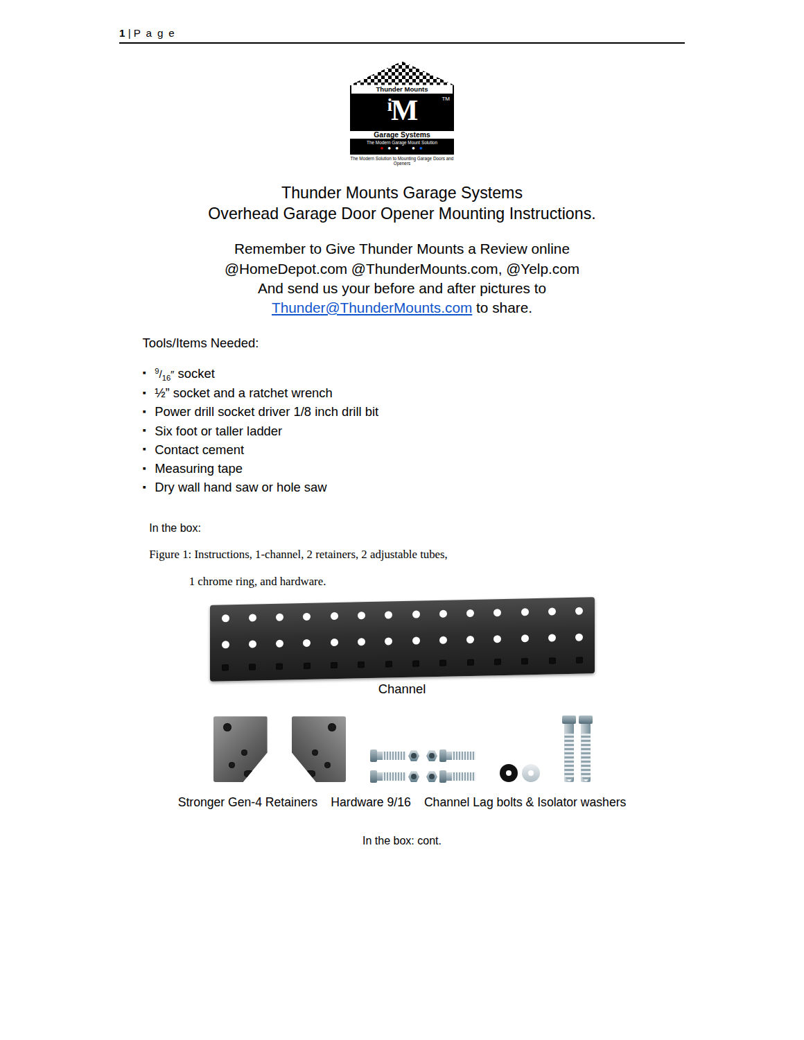1 | P a g e
Thunder Mounts
TM
i M
Garage Systems
The Modern Garage Mount Solution
● ● ● ● ●
The Modern Solution to Mounting Garage Doors and Openers
Thunder Mounts Garage Systems
Overhead Garage Door Opener Mounting Instructions.
Remember to Give Thunder Mounts a Review online
@HomeDepot.com @ThunderMounts.com, @Yelp.com
And send us your before and after pictures to
Thunder@ThunderMounts.com to share.
Tools/Items Needed:
9/16″ socket
½” socket and a ratchet wrench
Power drill socket driver 1/8 inch drill bit
Six foot or taller ladder
Contact cement
Measuring tape
Dry wall hand saw or hole saw
In the box:
Figure 1: Instructions, 1-channel, 2 retainers, 2 adjustable tubes,
1 chrome ring, and hardware.
Channel
Stronger Gen-4 Retainers Hardware 9/16 Channel Lag bolts & Isolator washers
In the box: cont.